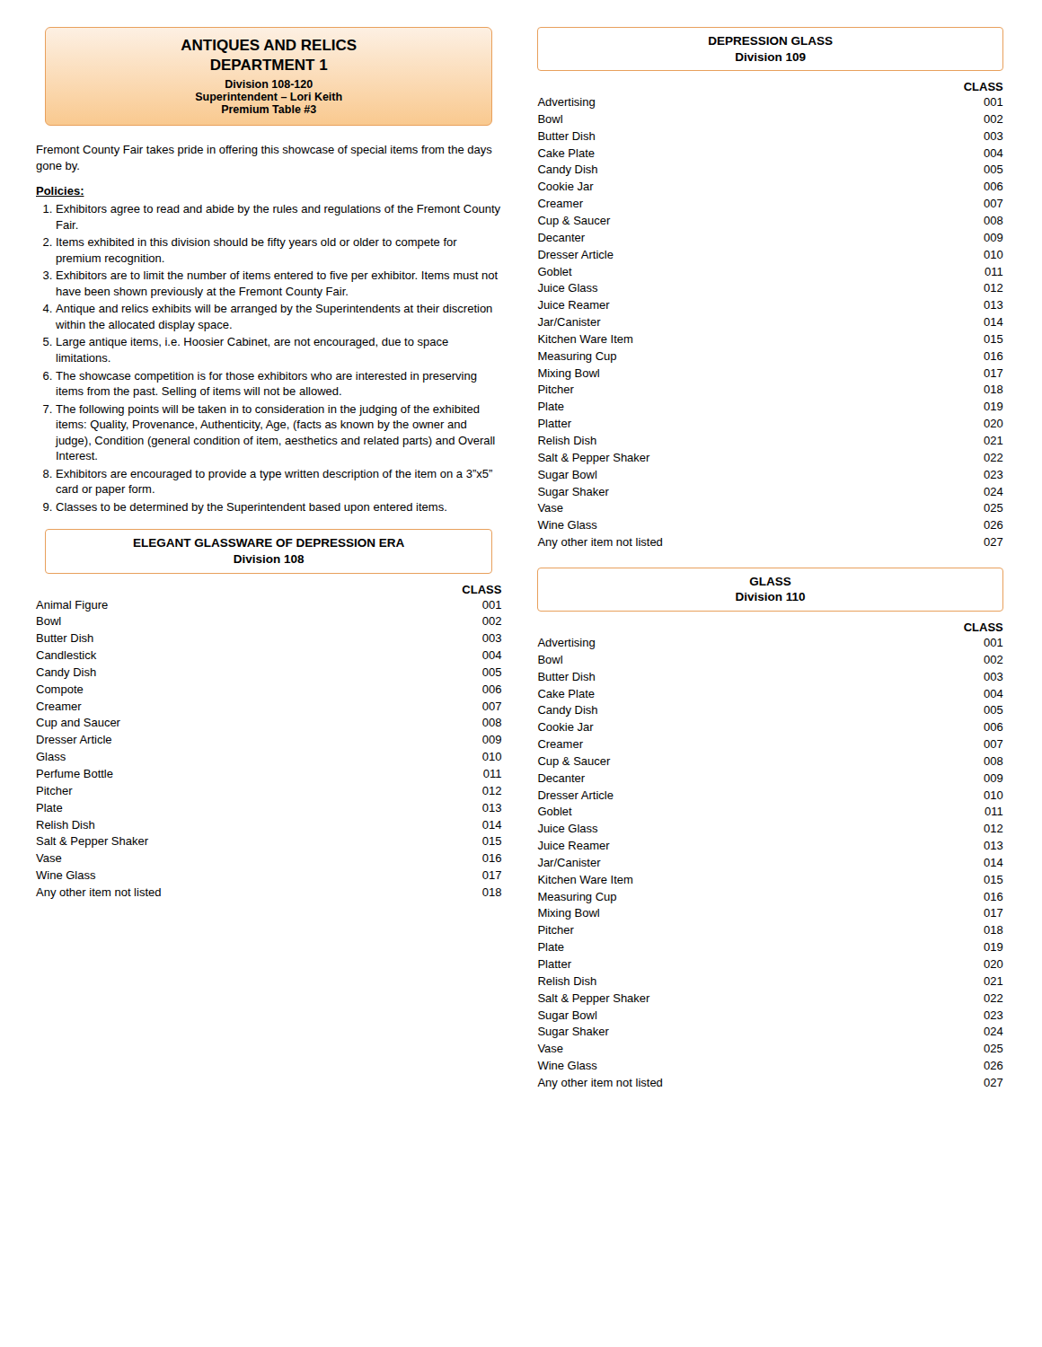ANTIQUES AND RELICS
DEPARTMENT 1
Division 108-120
Superintendent – Lori Keith
Premium Table #3
Fremont County Fair takes pride in offering this showcase of special items from the days gone by.
Policies:
Exhibitors agree to read and abide by the rules and regulations of the Fremont County Fair.
Items exhibited in this division should be fifty years old or older to compete for premium recognition.
Exhibitors are to limit the number of items entered to five per exhibitor. Items must not have been shown previously at the Fremont County Fair.
Antique and relics exhibits will be arranged by the Superintendents at their discretion within the allocated display space.
Large antique items, i.e. Hoosier Cabinet, are not encouraged, due to space limitations.
The showcase competition is for those exhibitors who are interested in preserving items from the past. Selling of items will not be allowed.
The following points will be taken in to consideration in the judging of the exhibited items: Quality, Provenance, Authenticity, Age, (facts as known by the owner and judge), Condition (general condition of item, aesthetics and related parts) and Overall Interest.
Exhibitors are encouraged to provide a type written description of the item on a 3”x5” card or paper form.
Classes to be determined by the Superintendent based upon entered items.
ELEGANT GLASSWARE OF DEPRESSION ERA
Division 108
| | CLASS |
| --- | --- |
| Animal Figure | 001 |
| Bowl | 002 |
| Butter Dish | 003 |
| Candlestick | 004 |
| Candy Dish | 005 |
| Compote | 006 |
| Creamer | 007 |
| Cup and Saucer | 008 |
| Dresser Article | 009 |
| Glass | 010 |
| Perfume Bottle | 011 |
| Pitcher | 012 |
| Plate | 013 |
| Relish Dish | 014 |
| Salt & Pepper Shaker | 015 |
| Vase | 016 |
| Wine Glass | 017 |
| Any other item not listed | 018 |
DEPRESSION GLASS
Division 109
| | CLASS |
| --- | --- |
| Advertising | 001 |
| Bowl | 002 |
| Butter Dish | 003 |
| Cake Plate | 004 |
| Candy Dish | 005 |
| Cookie Jar | 006 |
| Creamer | 007 |
| Cup & Saucer | 008 |
| Decanter | 009 |
| Dresser Article | 010 |
| Goblet | 011 |
| Juice Glass | 012 |
| Juice Reamer | 013 |
| Jar/Canister | 014 |
| Kitchen Ware Item | 015 |
| Measuring Cup | 016 |
| Mixing Bowl | 017 |
| Pitcher | 018 |
| Plate | 019 |
| Platter | 020 |
| Relish Dish | 021 |
| Salt & Pepper Shaker | 022 |
| Sugar Bowl | 023 |
| Sugar Shaker | 024 |
| Vase | 025 |
| Wine Glass | 026 |
| Any other item not listed | 027 |
GLASS
Division 110
| | CLASS |
| --- | --- |
| Advertising | 001 |
| Bowl | 002 |
| Butter Dish | 003 |
| Cake Plate | 004 |
| Candy Dish | 005 |
| Cookie Jar | 006 |
| Creamer | 007 |
| Cup & Saucer | 008 |
| Decanter | 009 |
| Dresser Article | 010 |
| Goblet | 011 |
| Juice Glass | 012 |
| Juice Reamer | 013 |
| Jar/Canister | 014 |
| Kitchen Ware Item | 015 |
| Measuring Cup | 016 |
| Mixing Bowl | 017 |
| Pitcher | 018 |
| Plate | 019 |
| Platter | 020 |
| Relish Dish | 021 |
| Salt & Pepper Shaker | 022 |
| Sugar Bowl | 023 |
| Sugar Shaker | 024 |
| Vase | 025 |
| Wine Glass | 026 |
| Any other item not listed | 027 |